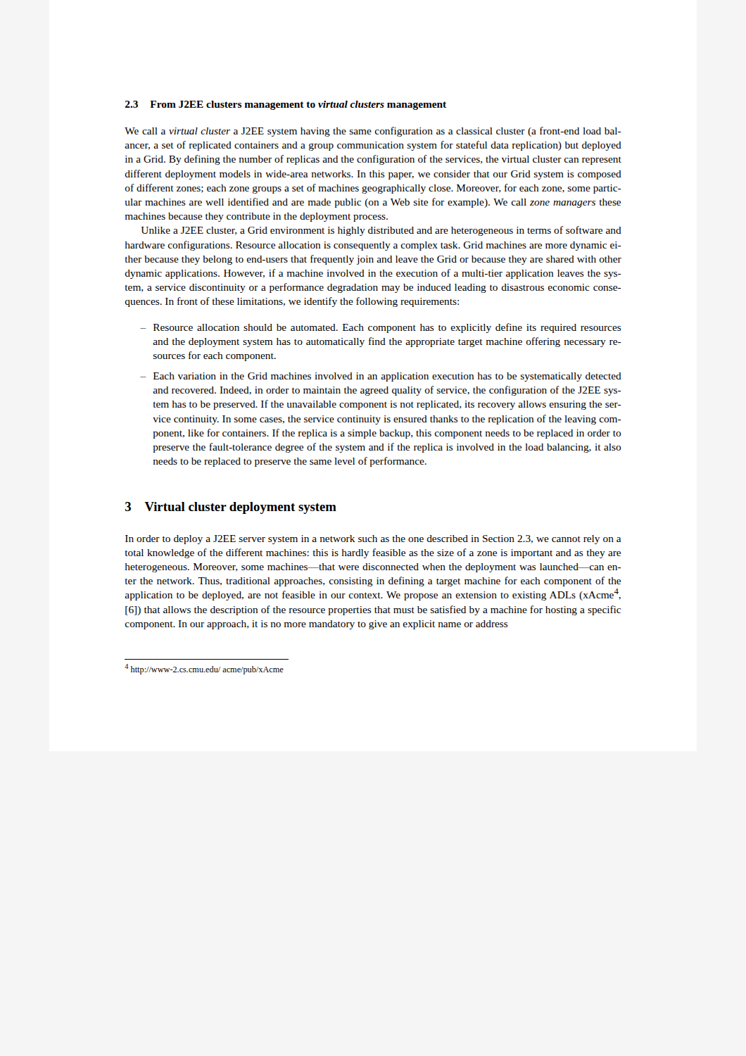2.3 From J2EE clusters management to virtual clusters management
We call a virtual cluster a J2EE system having the same configuration as a classical cluster (a front-end load balancer, a set of replicated containers and a group communication system for stateful data replication) but deployed in a Grid. By defining the number of replicas and the configuration of the services, the virtual cluster can represent different deployment models in wide-area networks. In this paper, we consider that our Grid system is composed of different zones; each zone groups a set of machines geographically close. Moreover, for each zone, some particular machines are well identified and are made public (on a Web site for example). We call zone managers these machines because they contribute in the deployment process.
Unlike a J2EE cluster, a Grid environment is highly distributed and are heterogeneous in terms of software and hardware configurations. Resource allocation is consequently a complex task. Grid machines are more dynamic either because they belong to end-users that frequently join and leave the Grid or because they are shared with other dynamic applications. However, if a machine involved in the execution of a multi-tier application leaves the system, a service discontinuity or a performance degradation may be induced leading to disastrous economic consequences. In front of these limitations, we identify the following requirements:
Resource allocation should be automated. Each component has to explicitly define its required resources and the deployment system has to automatically find the appropriate target machine offering necessary resources for each component.
Each variation in the Grid machines involved in an application execution has to be systematically detected and recovered. Indeed, in order to maintain the agreed quality of service, the configuration of the J2EE system has to be preserved. If the unavailable component is not replicated, its recovery allows ensuring the service continuity. In some cases, the service continuity is ensured thanks to the replication of the leaving component, like for containers. If the replica is a simple backup, this component needs to be replaced in order to preserve the fault-tolerance degree of the system and if the replica is involved in the load balancing, it also needs to be replaced to preserve the same level of performance.
3 Virtual cluster deployment system
In order to deploy a J2EE server system in a network such as the one described in Section 2.3, we cannot rely on a total knowledge of the different machines: this is hardly feasible as the size of a zone is important and as they are heterogeneous. Moreover, some machines—that were disconnected when the deployment was launched—can enter the network. Thus, traditional approaches, consisting in defining a target machine for each component of the application to be deployed, are not feasible in our context. We propose an extension to existing ADLs (xAcme4, [6]) that allows the description of the resource properties that must be satisfied by a machine for hosting a specific component. In our approach, it is no more mandatory to give an explicit name or address
4 http://www-2.cs.cmu.edu/ acme/pub/xAcme